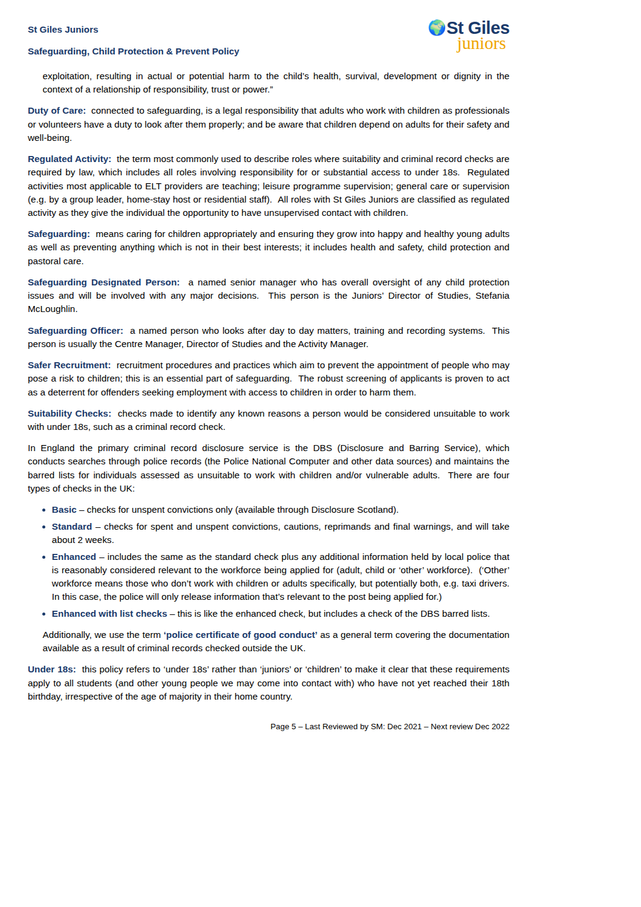🌍St Giles juniors
St Giles Juniors
Safeguarding, Child Protection & Prevent Policy
exploitation, resulting in actual or potential harm to the child’s health, survival, development or dignity in the context of a relationship of responsibility, trust or power.”
Duty of Care: connected to safeguarding, is a legal responsibility that adults who work with children as professionals or volunteers have a duty to look after them properly; and be aware that children depend on adults for their safety and well-being.
Regulated Activity: the term most commonly used to describe roles where suitability and criminal record checks are required by law, which includes all roles involving responsibility for or substantial access to under 18s. Regulated activities most applicable to ELT providers are teaching; leisure programme supervision; general care or supervision (e.g. by a group leader, home-stay host or residential staff). All roles with St Giles Juniors are classified as regulated activity as they give the individual the opportunity to have unsupervised contact with children.
Safeguarding: means caring for children appropriately and ensuring they grow into happy and healthy young adults as well as preventing anything which is not in their best interests; it includes health and safety, child protection and pastoral care.
Safeguarding Designated Person: a named senior manager who has overall oversight of any child protection issues and will be involved with any major decisions. This person is the Juniors’ Director of Studies, Stefania McLoughlin.
Safeguarding Officer: a named person who looks after day to day matters, training and recording systems. This person is usually the Centre Manager, Director of Studies and the Activity Manager.
Safer Recruitment: recruitment procedures and practices which aim to prevent the appointment of people who may pose a risk to children; this is an essential part of safeguarding. The robust screening of applicants is proven to act as a deterrent for offenders seeking employment with access to children in order to harm them.
Suitability Checks: checks made to identify any known reasons a person would be considered unsuitable to work with under 18s, such as a criminal record check.
In England the primary criminal record disclosure service is the DBS (Disclosure and Barring Service), which conducts searches through police records (the Police National Computer and other data sources) and maintains the barred lists for individuals assessed as unsuitable to work with children and/or vulnerable adults. There are four types of checks in the UK:
Basic – checks for unspent convictions only (available through Disclosure Scotland).
Standard – checks for spent and unspent convictions, cautions, reprimands and final warnings, and will take about 2 weeks.
Enhanced – includes the same as the standard check plus any additional information held by local police that is reasonably considered relevant to the workforce being applied for (adult, child or ‘other’ workforce). (‘Other’ workforce means those who don’t work with children or adults specifically, but potentially both, e.g. taxi drivers. In this case, the police will only release information that’s relevant to the post being applied for.)
Enhanced with list checks – this is like the enhanced check, but includes a check of the DBS barred lists.
Additionally, we use the term ‘police certificate of good conduct’ as a general term covering the documentation available as a result of criminal records checked outside the UK.
Under 18s: this policy refers to ‘under 18s’ rather than ‘juniors’ or ‘children’ to make it clear that these requirements apply to all students (and other young people we may come into contact with) who have not yet reached their 18th birthday, irrespective of the age of majority in their home country.
Page 5 – Last Reviewed by SM: Dec 2021 – Next review Dec 2022